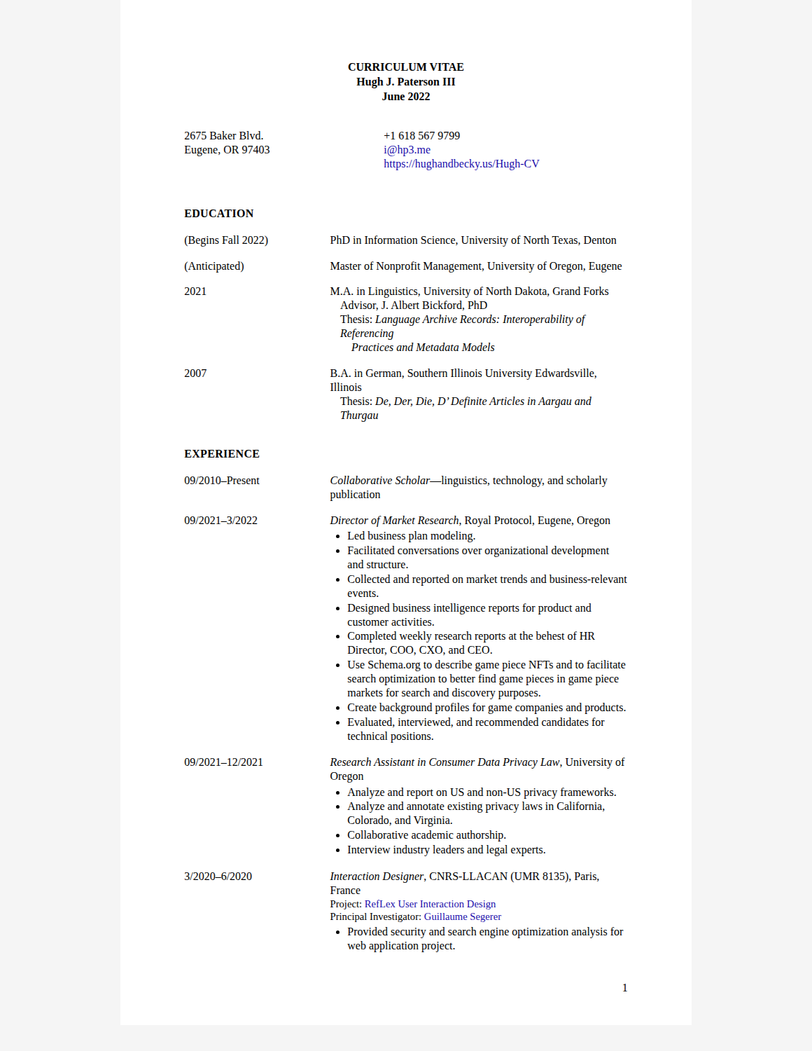CURRICULUM VITAE Hugh J. Paterson III June 2022
| 2675 Baker Blvd. Eugene, OR 97403 | +1 618 567 9799 i@hp3.me https://hughandbecky.us/Hugh-CV |
EDUCATION
| (Begins Fall 2022) | PhD in Information Science, University of North Texas, Denton |
| (Anticipated) | Master of Nonprofit Management, University of Oregon, Eugene |
| 2021 | M.A. in Linguistics, University of North Dakota, Grand Forks Advisor, J. Albert Bickford, PhD Thesis: Language Archive Records: Interoperability of Referencing Practices and Metadata Models |
| 2007 | B.A. in German, Southern Illinois University Edwardsville, Illinois Thesis: De, Der, Die, D’ Definite Articles in Aargau and Thurgau |
EXPERIENCE
| 09/2010–Present | Collaborative Scholar —linguistics, technology, and scholarly publication |
| 09/2021–3/2022 | Director of Market Research , Royal Protocol, Eugene, Oregon Led business plan modeling. Facilitated conversations over organizational development and structure. Collected and reported on market trends and business-relevant events. Designed business intelligence reports for product and customer activities. Completed weekly research reports at the behest of HR Director, COO, CXO, and CEO. Use Schema.org to describe game piece NFTs and to facilitate search optimization to better find game pieces in game piece markets for search and discovery purposes. Create background profiles for game companies and products. Evaluated, interviewed, and recommended candidates for technical positions. |
| 09/2021–12/2021 | Research Assistant in Consumer Data Privacy Law , University of Oregon Analyze and report on US and non-US privacy frameworks. Analyze and annotate existing privacy laws in California, Colorado, and Virginia. Collaborative academic authorship. Interview industry leaders and legal experts. |
| 3/2020–6/2020 | Interaction Designer , CNRS-LLACAN (UMR 8135), Paris, France Project: RefLex User Interaction Design Principal Investigator: Guillaume Segerer Provided security and search engine optimization analysis for web application project. |
1